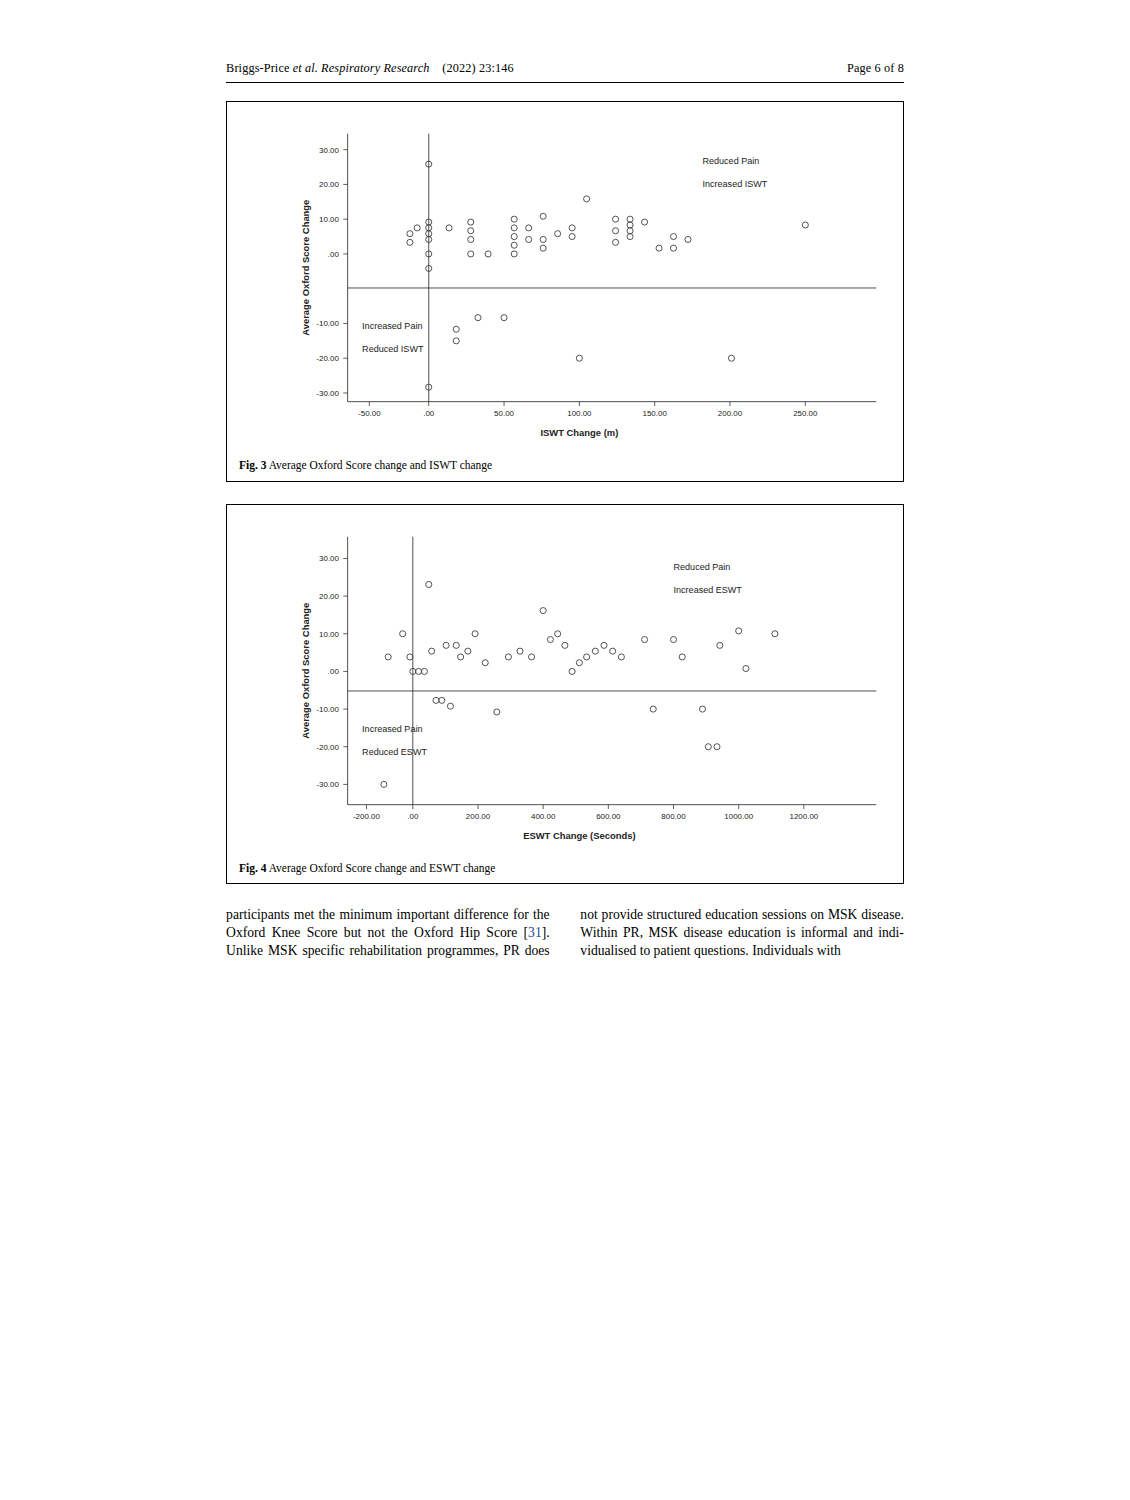Briggs-Price et al. Respiratory Research (2022) 23:146
Page 6 of 8
30.00 20.00 10.00 .00 -10.00 -20.00 -30.00 -50.00 .00 50.00 100.00 150.00 200.00 250.00 Average Oxford Score Change ISWT Change (m) Reduced Pain Increased ISWT Increased Pain Reduced ISWT
Fig. 3 Average Oxford Score change and ISWT change
30.00 20.00 10.00 .00 -10.00 -20.00 -30.00 -200.00 .00 200.00 400.00 600.00 800.00 1000.00 1200.00 Average Oxford Score Change ESWT Change (Seconds) Reduced Pain Increased ESWT Increased Pain Reduced ESWT
Fig. 4 Average Oxford Score change and ESWT change
participants met the minimum important difference for the Oxford Knee Score but not the Oxford Hip Score [31]. Unlike MSK specific rehabilitation programmes, PR does not provide structured education sessions on MSK disease. Within PR, MSK disease education is informal and individualised to patient questions. Individuals with